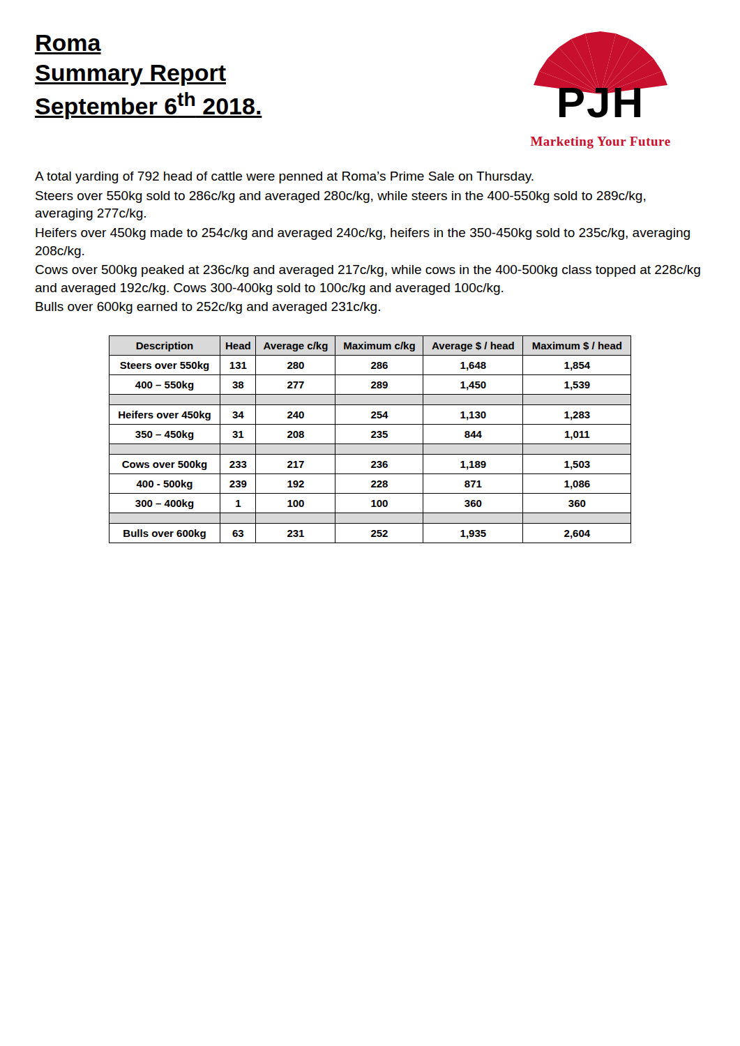Roma
Summary Report
September 6th 2018.
PJH
Marketing Your Future
A total yarding of 792 head of cattle were penned at Roma’s Prime Sale on Thursday.
Steers over 550kg sold to 286c/kg and averaged 280c/kg, while steers in the 400-550kg sold to 289c/kg, averaging 277c/kg.
Heifers over 450kg made to 254c/kg and averaged 240c/kg, heifers in the 350-450kg sold to 235c/kg, averaging 208c/kg.
Cows over 500kg peaked at 236c/kg and averaged 217c/kg, while cows in the 400-500kg class topped at 228c/kg and averaged 192c/kg. Cows 300-400kg sold to 100c/kg and averaged 100c/kg.
Bulls over 600kg earned to 252c/kg and averaged 231c/kg.
| Description | Head | Average c/kg | Maximum c/kg | Average $ / head | Maximum $ / head |
| --- | --- | --- | --- | --- | --- |
| Steers over 550kg | 131 | 280 | 286 | 1,648 | 1,854 |
| 400 – 550kg | 38 | 277 | 289 | 1,450 | 1,539 |
| Heifers over 450kg | 34 | 240 | 254 | 1,130 | 1,283 |
| 350 – 450kg | 31 | 208 | 235 | 844 | 1,011 |
| Cows over 500kg | 233 | 217 | 236 | 1,189 | 1,503 |
| 400 - 500kg | 239 | 192 | 228 | 871 | 1,086 |
| 300 – 400kg | 1 | 100 | 100 | 360 | 360 |
| Bulls over 600kg | 63 | 231 | 252 | 1,935 | 2,604 |